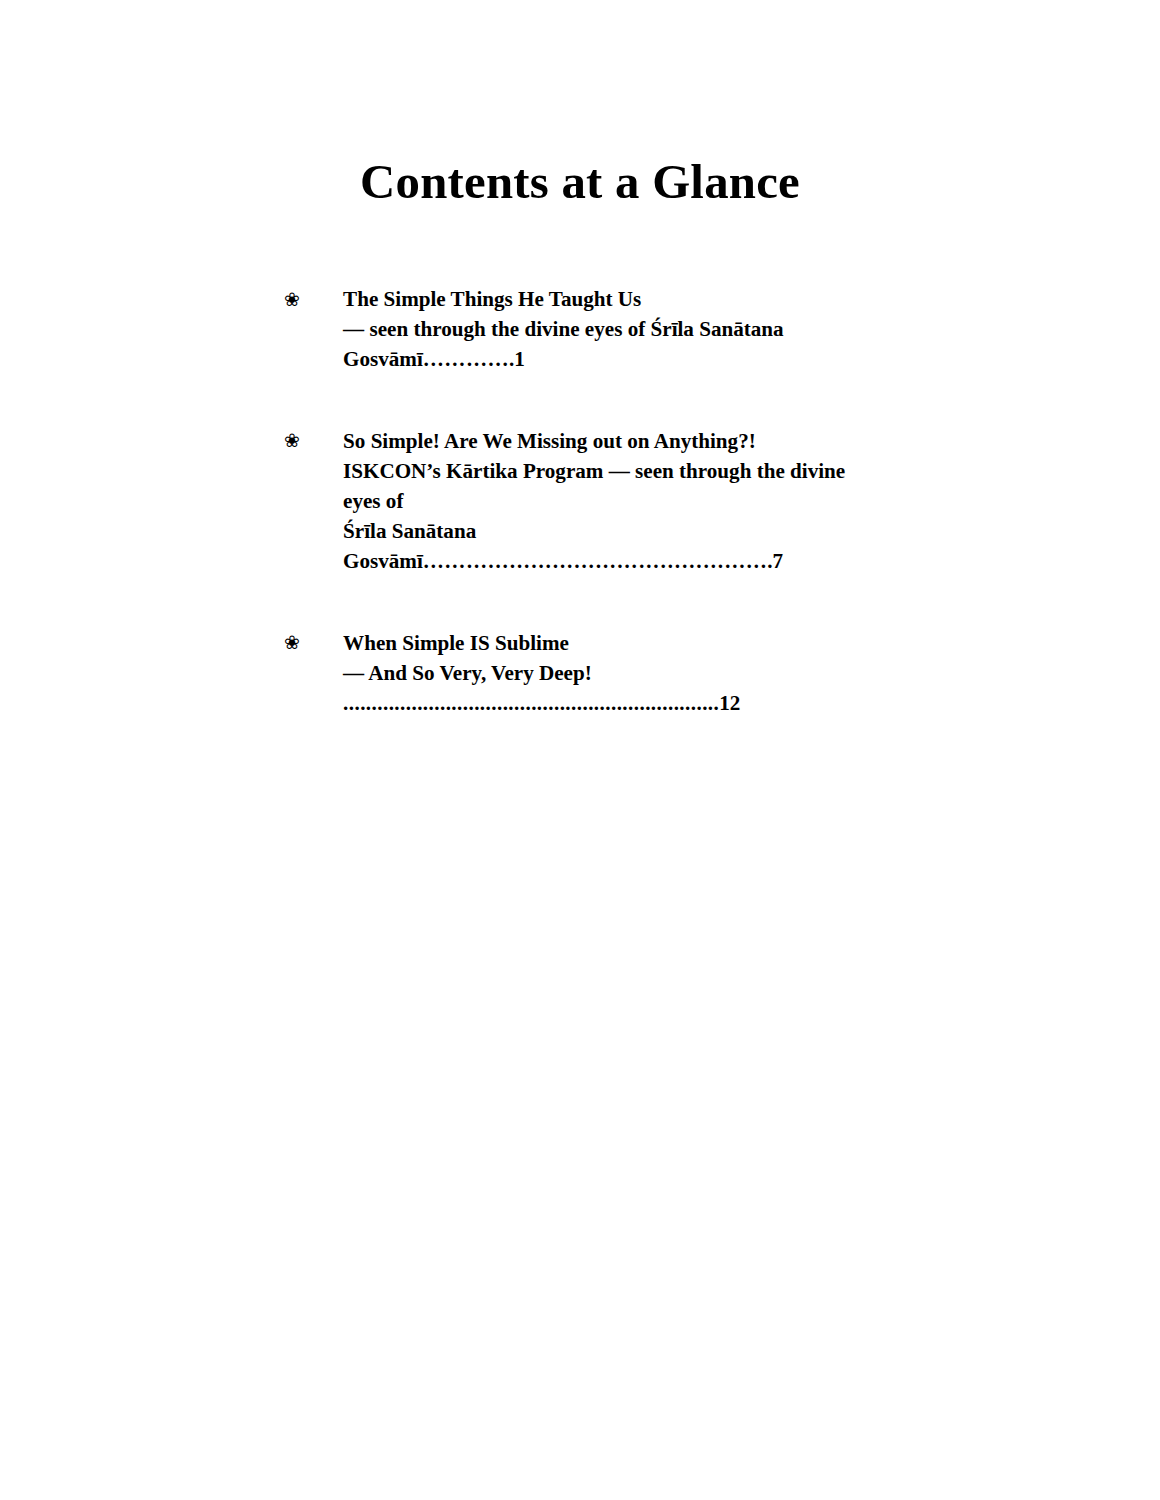Contents at a Glance
The Simple Things He Taught Us — seen through the divine eyes of Śrīla Sanātana Gosvāmī………….1
So Simple! Are We Missing out on Anything?! ISKCON’s Kārtika Program — seen through the divine eyes of Śrīla Sanātana Gosvāmī………………………………………….7
When Simple IS Sublime — And So Very, Very Deep! .................................................................. 12